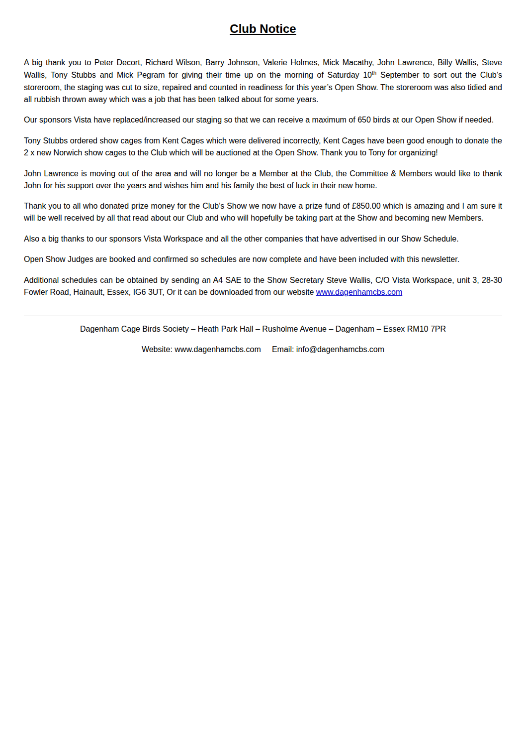Club Notice
A big thank you to Peter Decort, Richard Wilson, Barry Johnson, Valerie Holmes, Mick Macathy, John Lawrence, Billy Wallis, Steve Wallis, Tony Stubbs and Mick Pegram for giving their time up on the morning of Saturday 10th September to sort out the Club’s storeroom, the staging was cut to size, repaired and counted in readiness for this year’s Open Show. The storeroom was also tidied and all rubbish thrown away which was a job that has been talked about for some years.
Our sponsors Vista have replaced/increased our staging so that we can receive a maximum of 650 birds at our Open Show if needed.
Tony Stubbs ordered show cages from Kent Cages which were delivered incorrectly, Kent Cages have been good enough to donate the 2 x new Norwich show cages to the Club which will be auctioned at the Open Show. Thank you to Tony for organizing!
John Lawrence is moving out of the area and will no longer be a Member at the Club, the Committee & Members would like to thank John for his support over the years and wishes him and his family the best of luck in their new home.
Thank you to all who donated prize money for the Club’s Show we now have a prize fund of £850.00 which is amazing and I am sure it will be well received by all that read about our Club and who will hopefully be taking part at the Show and becoming new Members.
Also a big thanks to our sponsors Vista Workspace and all the other companies that have advertised in our Show Schedule.
Open Show Judges are booked and confirmed so schedules are now complete and have been included with this newsletter.
Additional schedules can be obtained by sending an A4 SAE to the Show Secretary Steve Wallis, C/O Vista Workspace, unit 3, 28-30 Fowler Road, Hainault, Essex, IG6 3UT, Or it can be downloaded from our website www.dagenhamcbs.com
Dagenham Cage Birds Society – Heath Park Hall – Rusholme Avenue – Dagenham – Essex RM10 7PR
Website: www.dagenhamcbs.com Email: info@dagenhamcbs.com